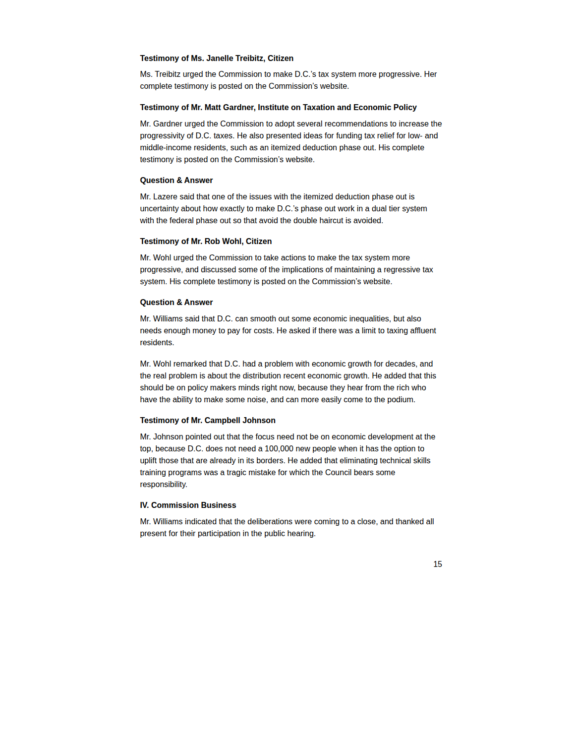Testimony of Ms. Janelle Treibitz, Citizen
Ms. Treibitz urged the Commission to make D.C.’s tax system more progressive. Her complete testimony is posted on the Commission’s website.
Testimony of Mr. Matt Gardner, Institute on Taxation and Economic Policy
Mr. Gardner urged the Commission to adopt several recommendations to increase the progressivity of D.C. taxes. He also presented ideas for funding tax relief for low- and middle-income residents, such as an itemized deduction phase out. His complete testimony is posted on the Commission’s website.
Question & Answer
Mr. Lazere said that one of the issues with the itemized deduction phase out is uncertainty about how exactly to make D.C.’s phase out work in a dual tier system with the federal phase out so that avoid the double haircut is avoided.
Testimony of Mr. Rob Wohl, Citizen
Mr. Wohl urged the Commission to take actions to make the tax system more progressive, and discussed some of the implications of maintaining a regressive tax system. His complete testimony is posted on the Commission’s website.
Question & Answer
Mr. Williams said that D.C. can smooth out some economic inequalities, but also needs enough money to pay for costs. He asked if there was a limit to taxing affluent residents.
Mr. Wohl remarked that D.C. had a problem with economic growth for decades, and the real problem is about the distribution recent economic growth. He added that this should be on policy makers minds right now, because they hear from the rich who have the ability to make some noise, and can more easily come to the podium.
Testimony of Mr. Campbell Johnson
Mr. Johnson pointed out that the focus need not be on economic development at the top, because D.C. does not need a 100,000 new people when it has the option to uplift those that are already in its borders. He added that eliminating technical skills training programs was a tragic mistake for which the Council bears some responsibility.
IV. Commission Business
Mr. Williams indicated that the deliberations were coming to a close, and thanked all present for their participation in the public hearing.
15